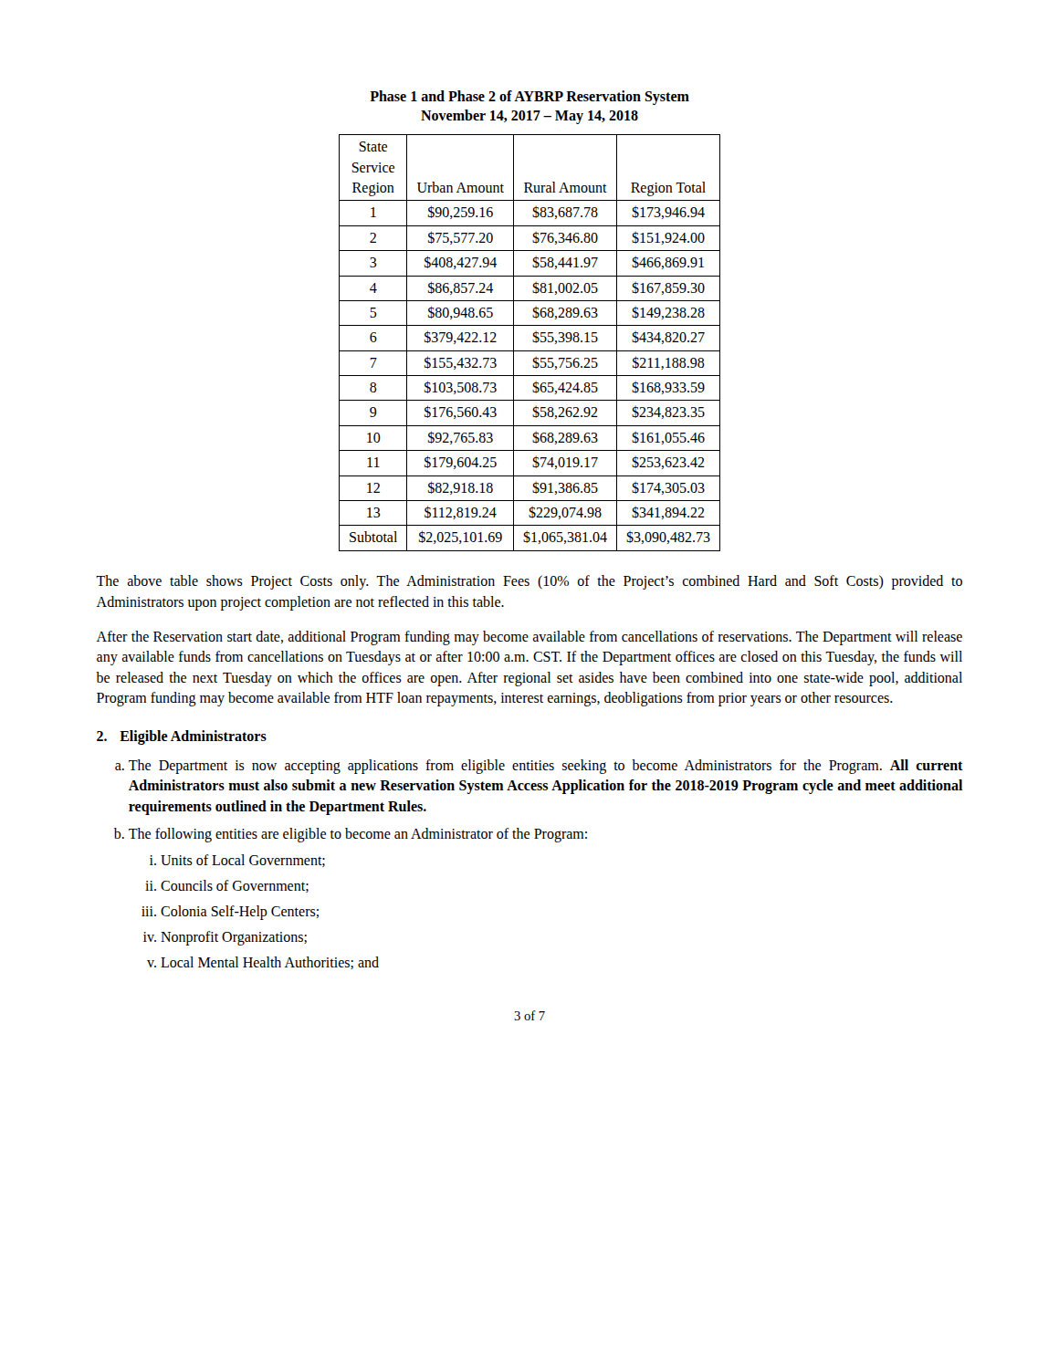Phase 1 and Phase 2 of AYBRP Reservation System
November 14, 2017 – May 14, 2018
| State Service Region | Urban Amount | Rural Amount | Region Total |
| --- | --- | --- | --- |
| 1 | $90,259.16 | $83,687.78 | $173,946.94 |
| 2 | $75,577.20 | $76,346.80 | $151,924.00 |
| 3 | $408,427.94 | $58,441.97 | $466,869.91 |
| 4 | $86,857.24 | $81,002.05 | $167,859.30 |
| 5 | $80,948.65 | $68,289.63 | $149,238.28 |
| 6 | $379,422.12 | $55,398.15 | $434,820.27 |
| 7 | $155,432.73 | $55,756.25 | $211,188.98 |
| 8 | $103,508.73 | $65,424.85 | $168,933.59 |
| 9 | $176,560.43 | $58,262.92 | $234,823.35 |
| 10 | $92,765.83 | $68,289.63 | $161,055.46 |
| 11 | $179,604.25 | $74,019.17 | $253,623.42 |
| 12 | $82,918.18 | $91,386.85 | $174,305.03 |
| 13 | $112,819.24 | $229,074.98 | $341,894.22 |
| Subtotal | $2,025,101.69 | $1,065,381.04 | $3,090,482.73 |
The above table shows Project Costs only. The Administration Fees (10% of the Project’s combined Hard and Soft Costs) provided to Administrators upon project completion are not reflected in this table.
After the Reservation start date, additional Program funding may become available from cancellations of reservations. The Department will release any available funds from cancellations on Tuesdays at or after 10:00 a.m. CST. If the Department offices are closed on this Tuesday, the funds will be released the next Tuesday on which the offices are open. After regional set asides have been combined into one state-wide pool, additional Program funding may become available from HTF loan repayments, interest earnings, deobligations from prior years or other resources.
2. Eligible Administrators
The Department is now accepting applications from eligible entities seeking to become Administrators for the Program. All current Administrators must also submit a new Reservation System Access Application for the 2018-2019 Program cycle and meet additional requirements outlined in the Department Rules.
The following entities are eligible to become an Administrator of the Program:
Units of Local Government;
Councils of Government;
Colonia Self-Help Centers;
Nonprofit Organizations;
Local Mental Health Authorities; and
3 of 7